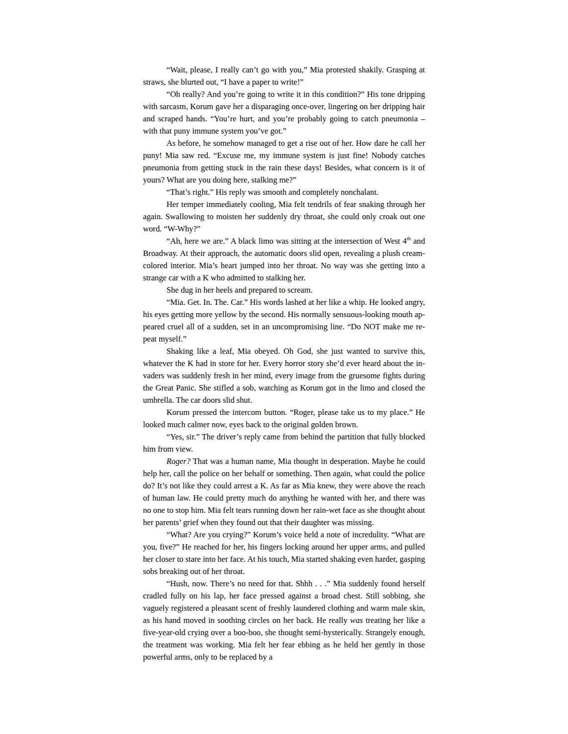“Wait, please, I really can’t go with you,” Mia protested shakily. Grasping at straws, she blurted out, “I have a paper to write!”
“Oh really? And you’re going to write it in this condition?” His tone dripping with sarcasm, Korum gave her a disparaging once-over, lingering on her dripping hair and scraped hands. “You’re hurt, and you’re probably going to catch pneumonia – with that puny immune system you’ve got.”
As before, he somehow managed to get a rise out of her. How dare he call her puny! Mia saw red. “Excuse me, my immune system is just fine! Nobody catches pneumonia from getting stuck in the rain these days! Besides, what concern is it of yours? What are you doing here, stalking me?”
“That’s right.” His reply was smooth and completely nonchalant.
Her temper immediately cooling, Mia felt tendrils of fear snaking through her again. Swallowing to moisten her suddenly dry throat, she could only croak out one word. “W-Why?”
“Ah, here we are.” A black limo was sitting at the intersection of West 4th and Broadway. At their approach, the automatic doors slid open, revealing a plush cream-colored interior. Mia’s heart jumped into her throat. No way was she getting into a strange car with a K who admitted to stalking her.
She dug in her heels and prepared to scream.
“Mia. Get. In. The. Car.” His words lashed at her like a whip. He looked angry, his eyes getting more yellow by the second. His normally sensuous-looking mouth appeared cruel all of a sudden, set in an uncompromising line. “Do NOT make me repeat myself.”
Shaking like a leaf, Mia obeyed. Oh God, she just wanted to survive this, whatever the K had in store for her. Every horror story she’d ever heard about the invaders was suddenly fresh in her mind, every image from the gruesome fights during the Great Panic. She stifled a sob, watching as Korum got in the limo and closed the umbrella. The car doors slid shut.
Korum pressed the intercom button. “Roger, please take us to my place.” He looked much calmer now, eyes back to the original golden brown.
“Yes, sir.” The driver’s reply came from behind the partition that fully blocked him from view.
Roger? That was a human name, Mia thought in desperation. Maybe he could help her, call the police on her behalf or something. Then again, what could the police do? It’s not like they could arrest a K. As far as Mia knew, they were above the reach of human law. He could pretty much do anything he wanted with her, and there was no one to stop him. Mia felt tears running down her rain-wet face as she thought about her parents’ grief when they found out that their daughter was missing.
“What? Are you crying?” Korum’s voice held a note of incredulity. “What are you, five?” He reached for her, his fingers locking around her upper arms, and pulled her closer to stare into her face. At his touch, Mia started shaking even harder, gasping sobs breaking out of her throat.
“Hush, now. There’s no need for that. Shhh . . .” Mia suddenly found herself cradled fully on his lap, her face pressed against a broad chest. Still sobbing, she vaguely registered a pleasant scent of freshly laundered clothing and warm male skin, as his hand moved in soothing circles on her back. He really was treating her like a five-year-old crying over a boo-boo, she thought semi-hysterically. Strangely enough, the treatment was working. Mia felt her fear ebbing as he held her gently in those powerful arms, only to be replaced by a